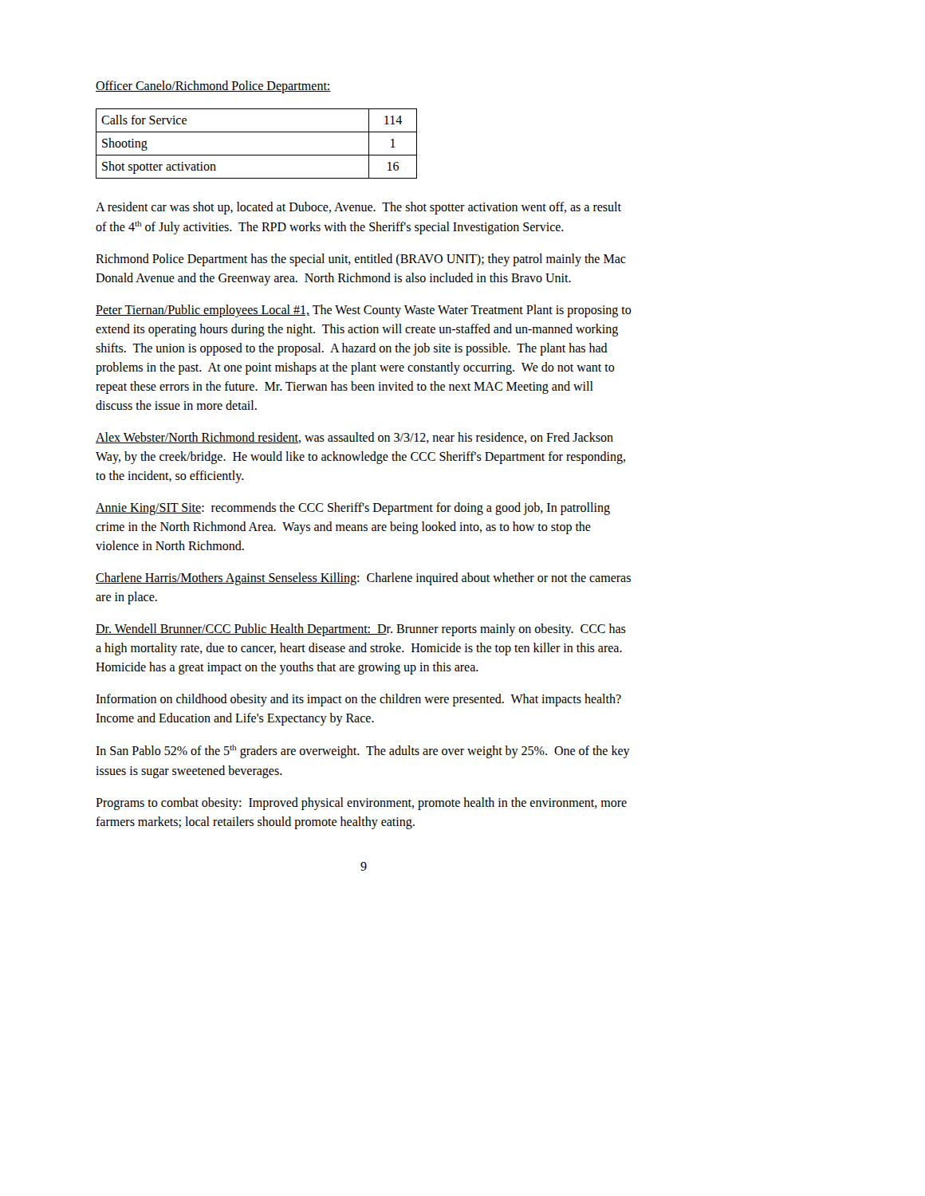Officer Canelo/Richmond Police Department:
| Calls for Service | 114 |
| Shooting | 1 |
| Shot spotter activation | 16 |
A resident car was shot up, located at Duboce, Avenue. The shot spotter activation went off, as a result of the 4th of July activities. The RPD works with the Sheriff's special Investigation Service.
Richmond Police Department has the special unit, entitled (BRAVO UNIT); they patrol mainly the Mac Donald Avenue and the Greenway area. North Richmond is also included in this Bravo Unit.
Peter Tiernan/Public employees Local #1, The West County Waste Water Treatment Plant is proposing to extend its operating hours during the night. This action will create un-staffed and un-manned working shifts. The union is opposed to the proposal. A hazard on the job site is possible. The plant has had problems in the past. At one point mishaps at the plant were constantly occurring. We do not want to repeat these errors in the future. Mr. Tierwan has been invited to the next MAC Meeting and will discuss the issue in more detail.
Alex Webster/North Richmond resident, was assaulted on 3/3/12, near his residence, on Fred Jackson Way, by the creek/bridge. He would like to acknowledge the CCC Sheriff's Department for responding, to the incident, so efficiently.
Annie King/SIT Site: recommends the CCC Sheriff's Department for doing a good job, In patrolling crime in the North Richmond Area. Ways and means are being looked into, as to how to stop the violence in North Richmond.
Charlene Harris/Mothers Against Senseless Killing: Charlene inquired about whether or not the cameras are in place.
Dr. Wendell Brunner/CCC Public Health Department: Dr. Brunner reports mainly on obesity. CCC has a high mortality rate, due to cancer, heart disease and stroke. Homicide is the top ten killer in this area. Homicide has a great impact on the youths that are growing up in this area.
Information on childhood obesity and its impact on the children were presented. What impacts health? Income and Education and Life's Expectancy by Race.
In San Pablo 52% of the 5th graders are overweight. The adults are over weight by 25%. One of the key issues is sugar sweetened beverages.
Programs to combat obesity: Improved physical environment, promote health in the environment, more farmers markets; local retailers should promote healthy eating.
9